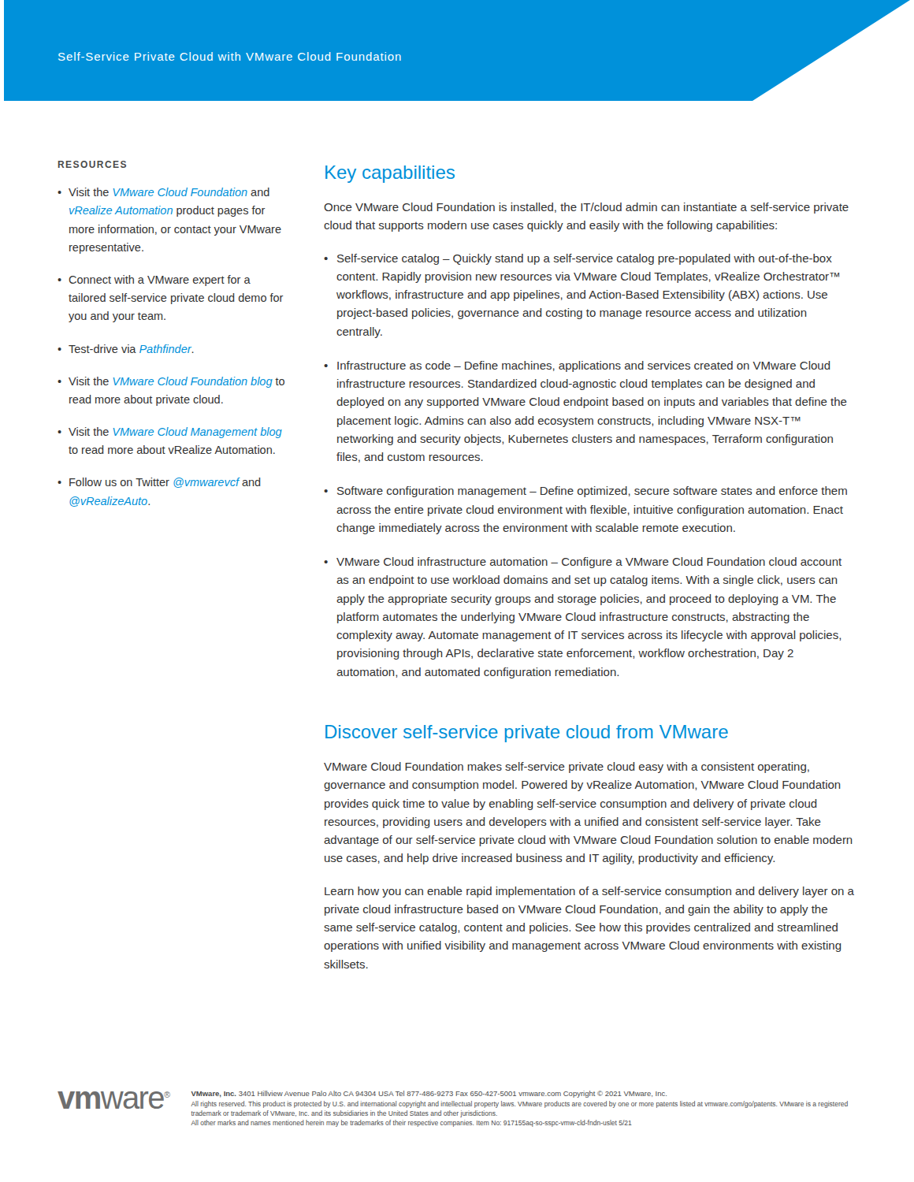Self-Service Private Cloud with VMware Cloud Foundation
Resources
Visit the VMware Cloud Foundation and vRealize Automation product pages for more information, or contact your VMware representative.
Connect with a VMware expert for a tailored self-service private cloud demo for you and your team.
Test-drive via Pathfinder.
Visit the VMware Cloud Foundation blog to read more about private cloud.
Visit the VMware Cloud Management blog to read more about vRealize Automation.
Follow us on Twitter @vmwarevcf and @vRealizeAuto.
Key capabilities
Once VMware Cloud Foundation is installed, the IT/cloud admin can instantiate a self-service private cloud that supports modern use cases quickly and easily with the following capabilities:
Self-service catalog – Quickly stand up a self-service catalog pre-populated with out-of-the-box content. Rapidly provision new resources via VMware Cloud Templates, vRealize Orchestrator™ workflows, infrastructure and app pipelines, and Action-Based Extensibility (ABX) actions. Use project-based policies, governance and costing to manage resource access and utilization centrally.
Infrastructure as code – Define machines, applications and services created on VMware Cloud infrastructure resources. Standardized cloud-agnostic cloud templates can be designed and deployed on any supported VMware Cloud endpoint based on inputs and variables that define the placement logic. Admins can also add ecosystem constructs, including VMware NSX-T™ networking and security objects, Kubernetes clusters and namespaces, Terraform configuration files, and custom resources.
Software configuration management – Define optimized, secure software states and enforce them across the entire private cloud environment with flexible, intuitive configuration automation. Enact change immediately across the environment with scalable remote execution.
VMware Cloud infrastructure automation – Configure a VMware Cloud Foundation cloud account as an endpoint to use workload domains and set up catalog items. With a single click, users can apply the appropriate security groups and storage policies, and proceed to deploying a VM. The platform automates the underlying VMware Cloud infrastructure constructs, abstracting the complexity away. Automate management of IT services across its lifecycle with approval policies, provisioning through APIs, declarative state enforcement, workflow orchestration, Day 2 automation, and automated configuration remediation.
Discover self-service private cloud from VMware
VMware Cloud Foundation makes self-service private cloud easy with a consistent operating, governance and consumption model. Powered by vRealize Automation, VMware Cloud Foundation provides quick time to value by enabling self-service consumption and delivery of private cloud resources, providing users and developers with a unified and consistent self-service layer. Take advantage of our self-service private cloud with VMware Cloud Foundation solution to enable modern use cases, and help drive increased business and IT agility, productivity and efficiency.
Learn how you can enable rapid implementation of a self-service consumption and delivery layer on a private cloud infrastructure based on VMware Cloud Foundation, and gain the ability to apply the same self-service catalog, content and policies. See how this provides centralized and streamlined operations with unified visibility and management across VMware Cloud environments with existing skillsets.
vmware®
VMware, Inc. 3401 Hillview Avenue Palo Alto CA 94304 USA Tel 877-486-9273 Fax 650-427-5001 vmware.com Copyright © 2021 VMware, Inc.
All rights reserved. This product is protected by U.S. and international copyright and intellectual property laws. VMware products are covered by one or more patents listed at vmware.com/go/patents. VMware is a registered trademark or trademark of VMware, Inc. and its subsidiaries in the United States and other jurisdictions.
All other marks and names mentioned herein may be trademarks of their respective companies. Item No: 917155aq-so-sspc-vmw-cld-fndn-uslet 5/21